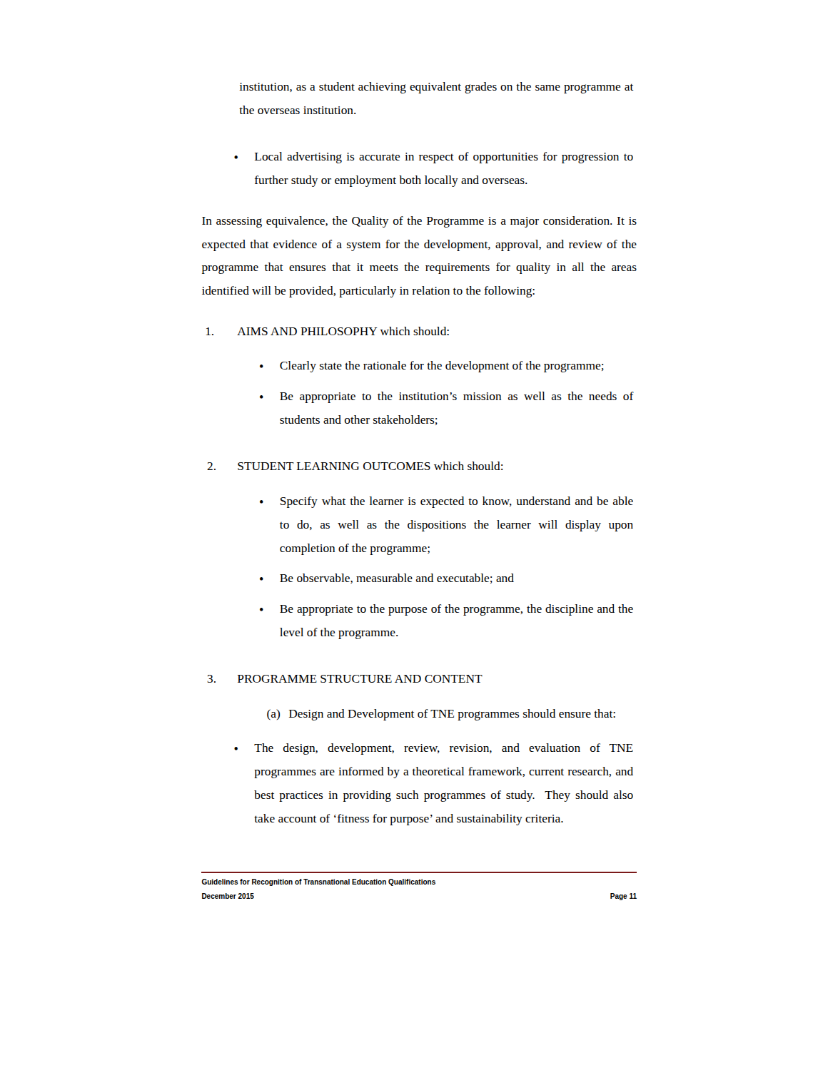institution, as a student achieving equivalent grades on the same programme at the overseas institution.
Local advertising is accurate in respect of opportunities for progression to further study or employment both locally and overseas.
In assessing equivalence, the Quality of the Programme is a major consideration. It is expected that evidence of a system for the development, approval, and review of the programme that ensures that it meets the requirements for quality in all the areas identified will be provided, particularly in relation to the following:
1.
AIMS AND PHILOSOPHY which should:
Clearly state the rationale for the development of the programme;
Be appropriate to the institution’s mission as well as the needs of students and other stakeholders;
2.
STUDENT LEARNING OUTCOMES which should:
Specify what the learner is expected to know, understand and be able to do, as well as the dispositions the learner will display upon completion of the programme;
Be observable, measurable and executable; and
Be appropriate to the purpose of the programme, the discipline and the level of the programme.
3.
PROGRAMME STRUCTURE AND CONTENT
(a) Design and Development of TNE programmes should ensure that:
The design, development, review, revision, and evaluation of TNE programmes are informed by a theoretical framework, current research, and best practices in providing such programmes of study. They should also take account of ‘fitness for purpose’ and sustainability criteria.
Guidelines for Recognition of Transnational Education Qualifications
December 2015 Page 11